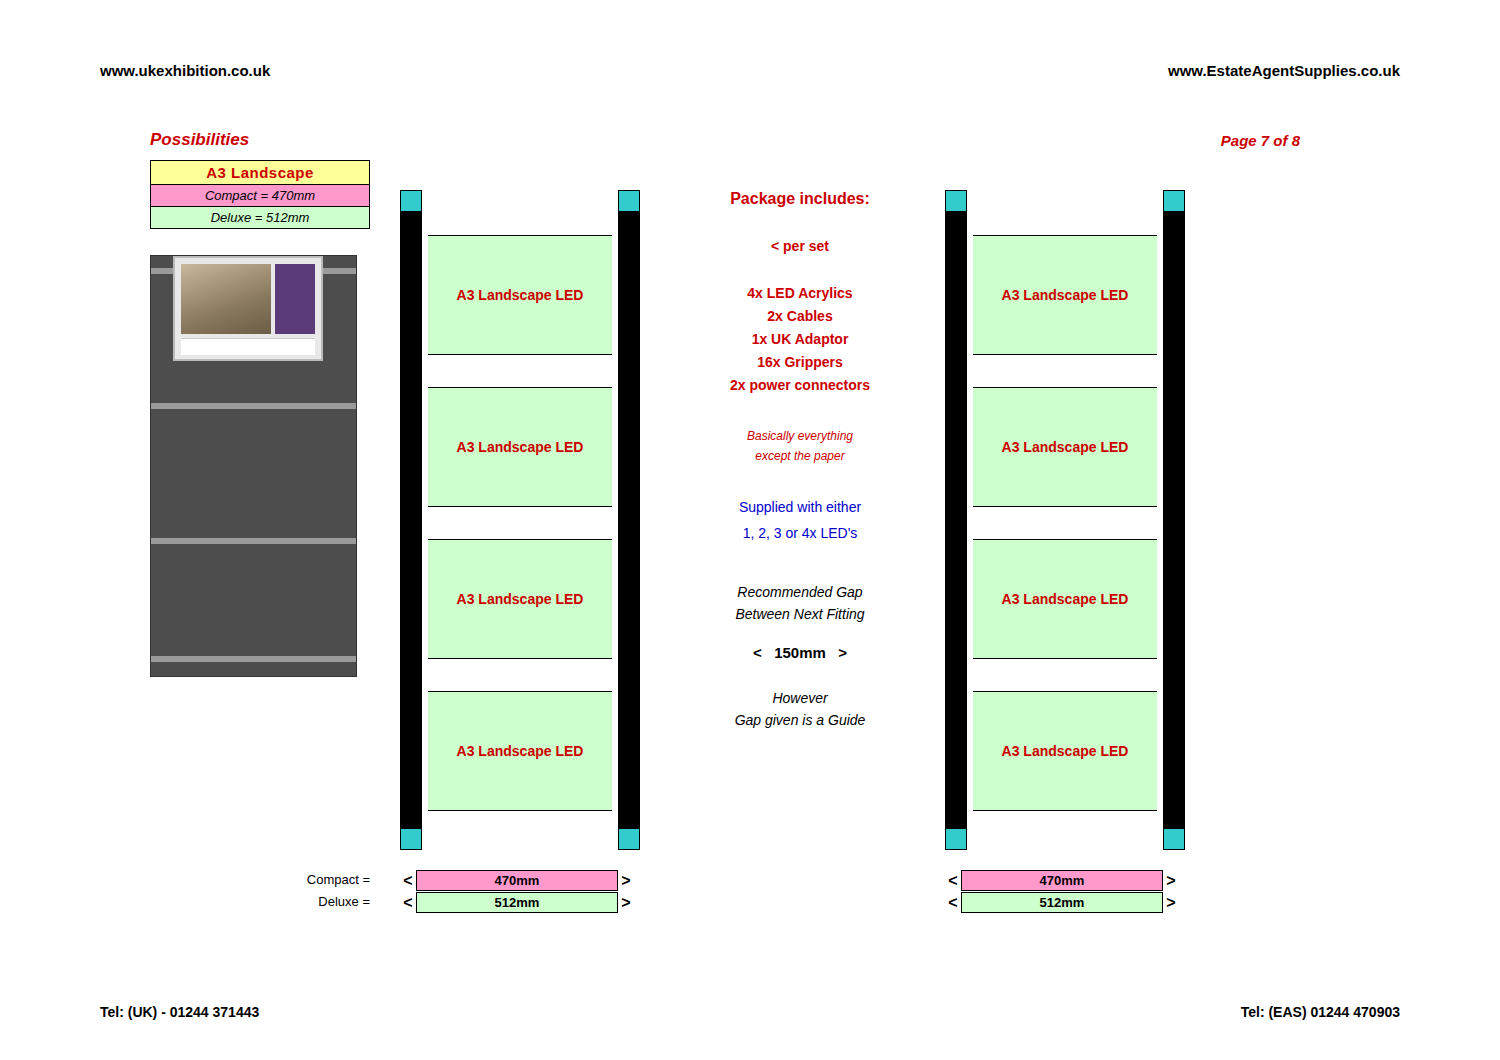www.ukexhibition.co.uk
www.EstateAgentSupplies.co.uk
Possibilities
Page 7 of 8
| A3 Landscape |
| Compact = 470mm |
| Deluxe = 512mm |
A3 Landscape LED
A3 Landscape LED
A3 Landscape LED
A3 Landscape LED
A3 Landscape LED
A3 Landscape LED
A3 Landscape LED
A3 Landscape LED
Package includes:
< per set
4x LED Acrylics
2x Cables
1x UK Adaptor
16x Grippers
2x power connectors
Basically everything
except the paper
Supplied with either
1, 2, 3 or 4x LED's
Recommended Gap
Between Next Fitting
< 150mm >
However
Gap given is a Guide
Compact =
Deluxe =
< 470mm >
< 512mm >
< 470mm >
< 512mm >
Tel: (UK) - 01244 371443
Tel: (EAS) 01244 470903